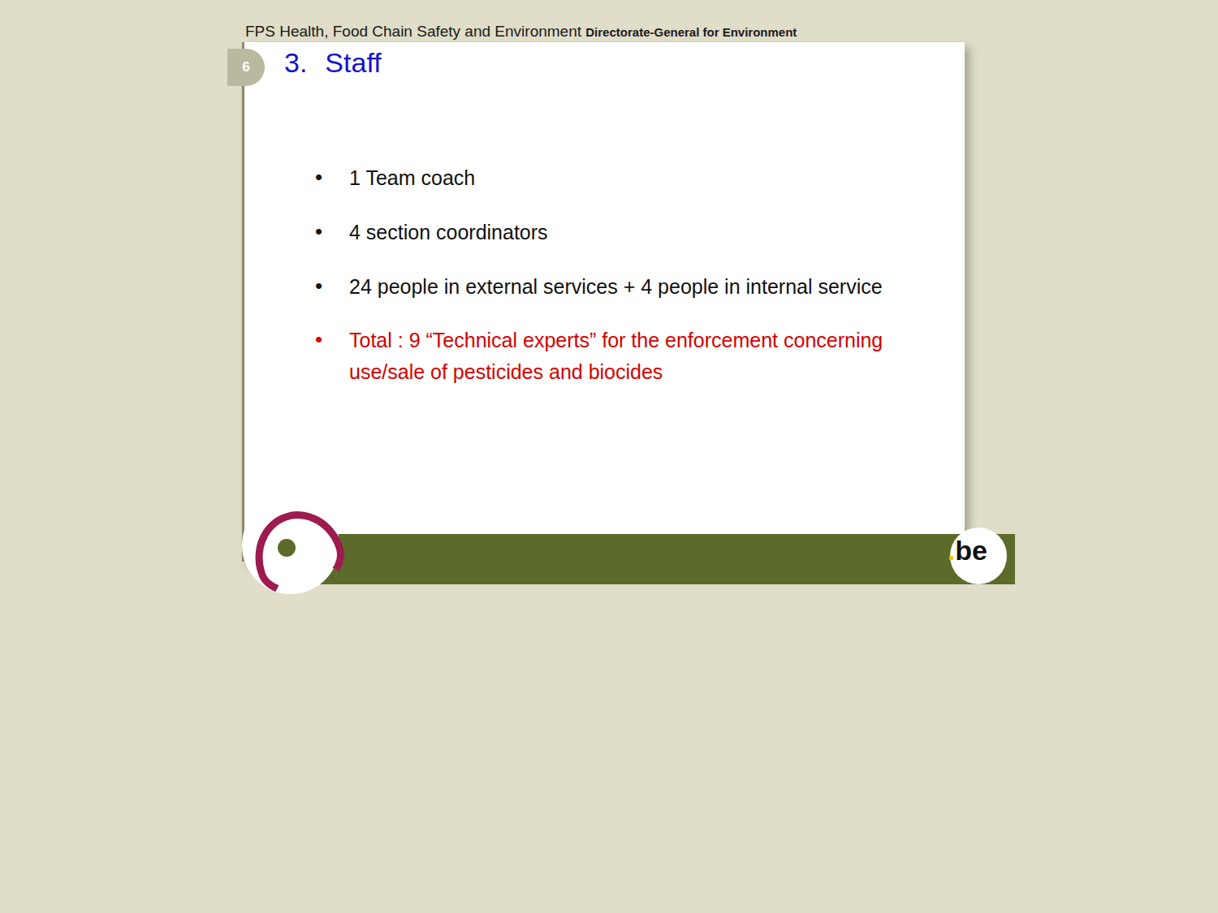FPS Health, Food Chain Safety and Environment Directorate-General for Environment
6
3. Staff
1 Team coach
4 section coordinators
24 people in external services + 4 people in internal service
Total : 9 “Technical experts” for the enforcement concerning use/sale of pesticides and biocides
. be